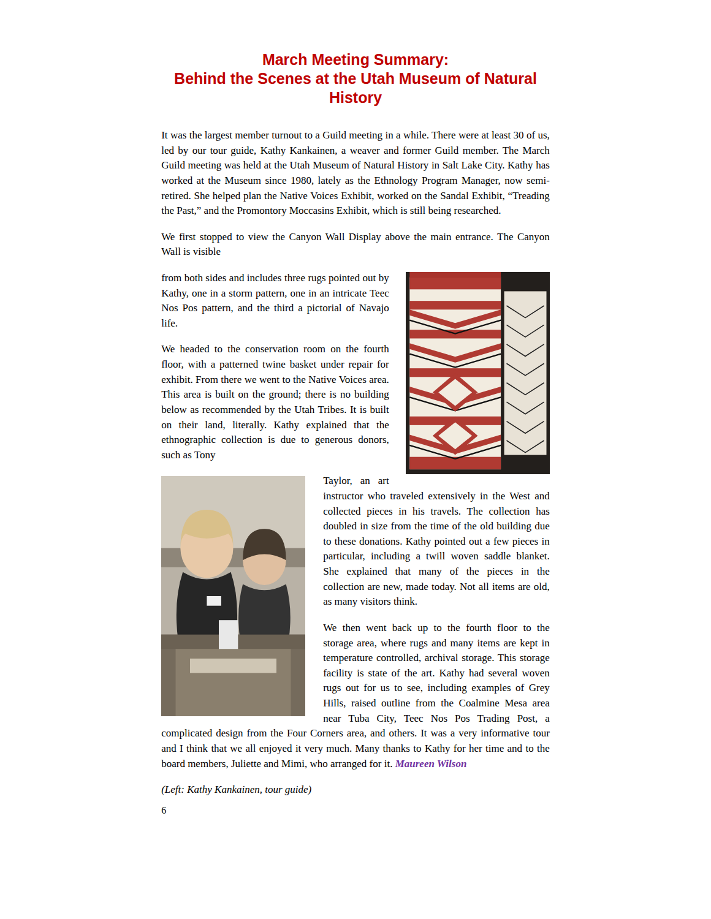March Meeting Summary:
Behind the Scenes at the Utah Museum of Natural History
It was the largest member turnout to a Guild meeting in a while. There were at least 30 of us, led by our tour guide, Kathy Kankainen, a weaver and former Guild member. The March Guild meeting was held at the Utah Museum of Natural History in Salt Lake City. Kathy has worked at the Museum since 1980, lately as the Ethnology Program Manager, now semi-retired. She helped plan the Native Voices Exhibit, worked on the Sandal Exhibit, “Treading the Past,” and the Promontory Moccasins Exhibit, which is still being researched.
We first stopped to view the Canyon Wall Display above the main entrance. The Canyon Wall is visible
from both sides and includes three rugs pointed out by Kathy, one in a storm pattern, one in an intricate Teec Nos Pos pattern, and the third a pictorial of Navajo life.
We headed to the conservation room on the fourth floor, with a patterned twine basket under repair for exhibit. From there we went to the Native Voices area. This area is built on the ground; there is no building below as recommended by the Utah Tribes. It is built on their land, literally. Kathy explained that the ethnographic collection is due to generous donors, such as Tony
Taylor, an art instructor who traveled extensively in the West and collected pieces in his travels. The collection has doubled in size from the time of the old building due to these donations. Kathy pointed out a few pieces in particular, including a twill woven saddle blanket. She explained that many of the pieces in the collection are new, made today. Not all items are old, as many visitors think.
We then went back up to the fourth floor to the storage area, where rugs and many items are kept in temperature controlled, archival storage. This storage facility is state of the art. Kathy had several woven rugs out for us to see, including examples of Grey Hills, raised outline from the Coalmine Mesa area near Tuba City, Teec Nos Pos Trading Post, a complicated design from the Four Corners area, and others. It was a very informative tour and I think that we all enjoyed it very much. Many thanks to Kathy for her time and to the board members, Juliette and Mimi, who arranged for it. Maureen Wilson
(Left: Kathy Kankainen, tour guide)
6